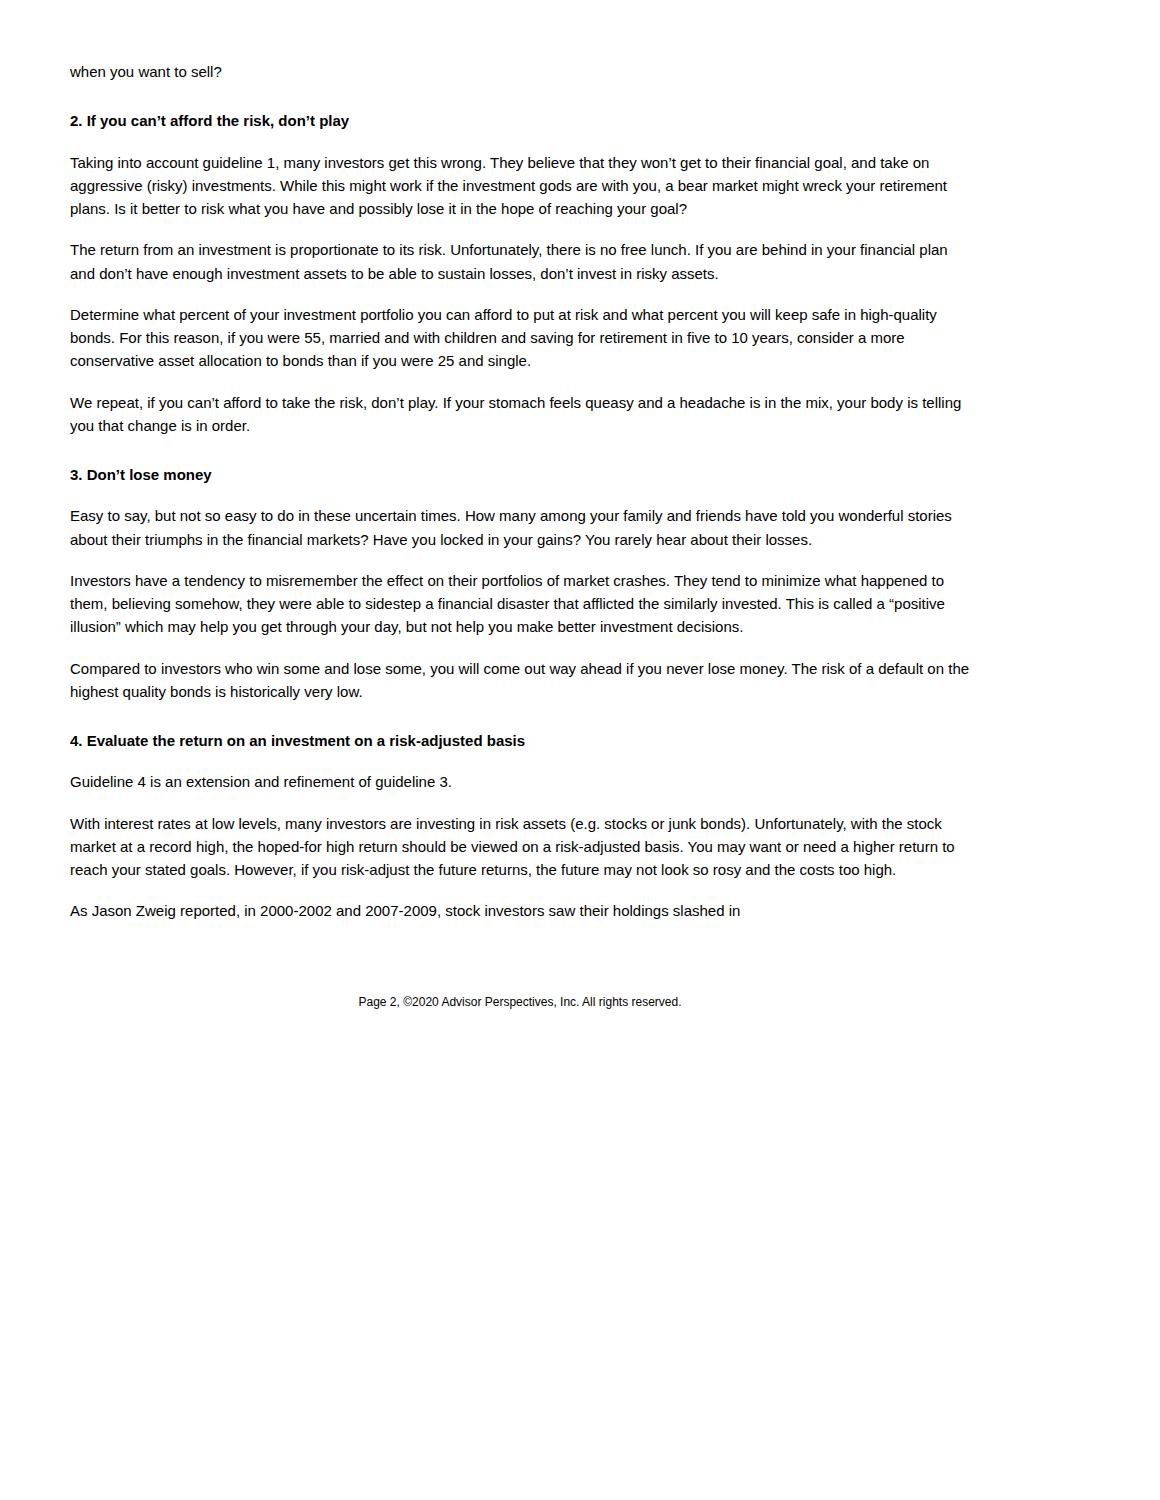when you want to sell?
2. If you can’t afford the risk, don’t play
Taking into account guideline 1, many investors get this wrong. They believe that they won’t get to their financial goal, and take on aggressive (risky) investments. While this might work if the investment gods are with you, a bear market might wreck your retirement plans. Is it better to risk what you have and possibly lose it in the hope of reaching your goal?
The return from an investment is proportionate to its risk. Unfortunately, there is no free lunch. If you are behind in your financial plan and don’t have enough investment assets to be able to sustain losses, don’t invest in risky assets.
Determine what percent of your investment portfolio you can afford to put at risk and what percent you will keep safe in high-quality bonds. For this reason, if you were 55, married and with children and saving for retirement in five to 10 years, consider a more conservative asset allocation to bonds than if you were 25 and single.
We repeat, if you can’t afford to take the risk, don’t play. If your stomach feels queasy and a headache is in the mix, your body is telling you that change is in order.
3. Don’t lose money
Easy to say, but not so easy to do in these uncertain times. How many among your family and friends have told you wonderful stories about their triumphs in the financial markets? Have you locked in your gains? You rarely hear about their losses.
Investors have a tendency to misremember the effect on their portfolios of market crashes. They tend to minimize what happened to them, believing somehow, they were able to sidestep a financial disaster that afflicted the similarly invested. This is called a “positive illusion” which may help you get through your day, but not help you make better investment decisions.
Compared to investors who win some and lose some, you will come out way ahead if you never lose money. The risk of a default on the highest quality bonds is historically very low.
4. Evaluate the return on an investment on a risk-adjusted basis
Guideline 4 is an extension and refinement of guideline 3.
With interest rates at low levels, many investors are investing in risk assets (e.g. stocks or junk bonds). Unfortunately, with the stock market at a record high, the hoped-for high return should be viewed on a risk-adjusted basis. You may want or need a higher return to reach your stated goals. However, if you risk-adjust the future returns, the future may not look so rosy and the costs too high.
As Jason Zweig reported, in 2000-2002 and 2007-2009, stock investors saw their holdings slashed in
Page 2, ©2020 Advisor Perspectives, Inc. All rights reserved.